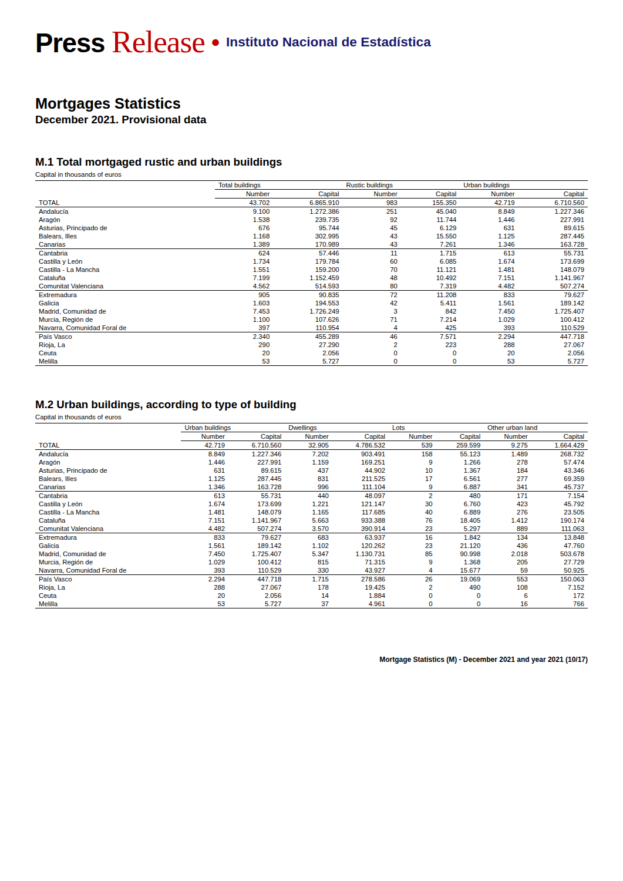Press Release
●
Instituto Nacional de Estadística
Mortgages Statistics
December 2021. Provisional data
M.1 Total mortgaged rustic and urban buildings
Capital in thousands of euros
| | Total buildings | Rustic buildings | Urban buildings |
| --- | --- | --- | --- |
| | Number | Capital | Number | Capital | Number | Capital |
| TOTAL | 43.702 | 6.865.910 | 983 | 155.350 | 42.719 | 6.710.560 |
| Andalucía | 9.100 | 1.272.386 | 251 | 45.040 | 8.849 | 1.227.346 |
| Aragón | 1.538 | 239.735 | 92 | 11.744 | 1.446 | 227.991 |
| Asturias, Principado de | 676 | 95.744 | 45 | 6.129 | 631 | 89.615 |
| Balears, Illes | 1.168 | 302.995 | 43 | 15.550 | 1.125 | 287.445 |
| Canarias | 1.389 | 170.989 | 43 | 7.261 | 1.346 | 163.728 |
| Cantabria | 624 | 57.446 | 11 | 1.715 | 613 | 55.731 |
| Castilla y León | 1.734 | 179.784 | 60 | 6.085 | 1.674 | 173.699 |
| Castilla - La Mancha | 1.551 | 159.200 | 70 | 11.121 | 1.481 | 148.079 |
| Cataluña | 7.199 | 1.152.459 | 48 | 10.492 | 7.151 | 1.141.967 |
| Comunitat Valenciana | 4.562 | 514.593 | 80 | 7.319 | 4.482 | 507.274 |
| Extremadura | 905 | 90.835 | 72 | 11.208 | 833 | 79.627 |
| Galicia | 1.603 | 194.553 | 42 | 5.411 | 1.561 | 189.142 |
| Madrid, Comunidad de | 7.453 | 1.726.249 | 3 | 842 | 7.450 | 1.725.407 |
| Murcia, Región de | 1.100 | 107.626 | 71 | 7.214 | 1.029 | 100.412 |
| Navarra, Comunidad Foral de | 397 | 110.954 | 4 | 425 | 393 | 110.529 |
| País Vasco | 2.340 | 455.289 | 46 | 7.571 | 2.294 | 447.718 |
| Rioja, La | 290 | 27.290 | 2 | 223 | 288 | 27.067 |
| Ceuta | 20 | 2.056 | 0 | 0 | 20 | 2.056 |
| Melilla | 53 | 5.727 | 0 | 0 | 53 | 5.727 |
M.2 Urban buildings, according to type of building
Capital in thousands of euros
| | Urban buildings | Dwellings | Lots | Other urban land |
| --- | --- | --- | --- | --- |
| | Number | Capital | Number | Capital | Number | Capital | Number | Capital |
| TOTAL | 42.719 | 6.710.560 | 32.905 | 4.786.532 | 539 | 259.599 | 9.275 | 1.664.429 |
| Andalucía | 8.849 | 1.227.346 | 7.202 | 903.491 | 158 | 55.123 | 1.489 | 268.732 |
| Aragón | 1.446 | 227.991 | 1.159 | 169.251 | 9 | 1.266 | 278 | 57.474 |
| Asturias, Principado de | 631 | 89.615 | 437 | 44.902 | 10 | 1.367 | 184 | 43.346 |
| Balears, Illes | 1.125 | 287.445 | 831 | 211.525 | 17 | 6.561 | 277 | 69.359 |
| Canarias | 1.346 | 163.728 | 996 | 111.104 | 9 | 6.887 | 341 | 45.737 |
| Cantabria | 613 | 55.731 | 440 | 48.097 | 2 | 480 | 171 | 7.154 |
| Castilla y León | 1.674 | 173.699 | 1.221 | 121.147 | 30 | 6.760 | 423 | 45.792 |
| Castilla - La Mancha | 1.481 | 148.079 | 1.165 | 117.685 | 40 | 6.889 | 276 | 23.505 |
| Cataluña | 7.151 | 1.141.967 | 5.663 | 933.388 | 76 | 18.405 | 1.412 | 190.174 |
| Comunitat Valenciana | 4.482 | 507.274 | 3.570 | 390.914 | 23 | 5.297 | 889 | 111.063 |
| Extremadura | 833 | 79.627 | 683 | 63.937 | 16 | 1.842 | 134 | 13.848 |
| Galicia | 1.561 | 189.142 | 1.102 | 120.262 | 23 | 21.120 | 436 | 47.760 |
| Madrid, Comunidad de | 7.450 | 1.725.407 | 5.347 | 1.130.731 | 85 | 90.998 | 2.018 | 503.678 |
| Murcia, Región de | 1.029 | 100.412 | 815 | 71.315 | 9 | 1.368 | 205 | 27.729 |
| Navarra, Comunidad Foral de | 393 | 110.529 | 330 | 43.927 | 4 | 15.677 | 59 | 50.925 |
| País Vasco | 2.294 | 447.718 | 1.715 | 278.586 | 26 | 19.069 | 553 | 150.063 |
| Rioja, La | 288 | 27.067 | 178 | 19.425 | 2 | 490 | 108 | 7.152 |
| Ceuta | 20 | 2.056 | 14 | 1.884 | 0 | 0 | 6 | 172 |
| Melilla | 53 | 5.727 | 37 | 4.961 | 0 | 0 | 16 | 766 |
Mortgage Statistics (M) - December 2021 and year 2021 (10/17)